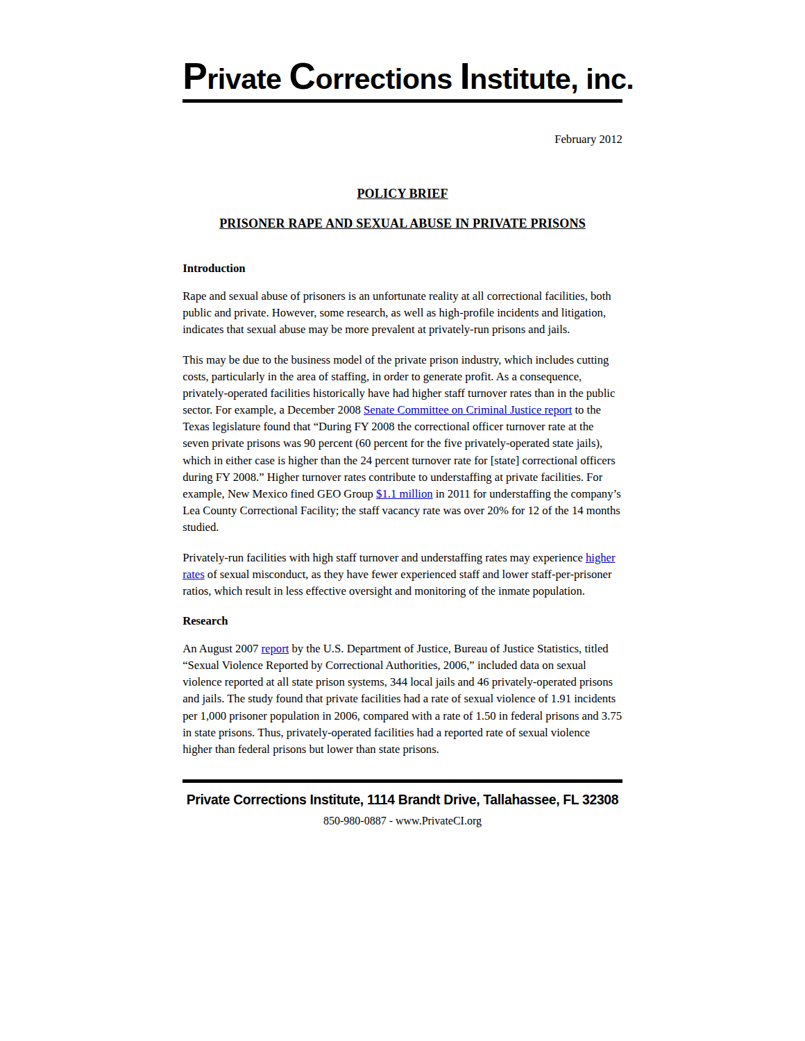Private Corrections Institute, inc.
February 2012
POLICY BRIEF
PRISONER RAPE AND SEXUAL ABUSE IN PRIVATE PRISONS
Introduction
Rape and sexual abuse of prisoners is an unfortunate reality at all correctional facilities, both public and private. However, some research, as well as high-profile incidents and litigation, indicates that sexual abuse may be more prevalent at privately-run prisons and jails.
This may be due to the business model of the private prison industry, which includes cutting costs, particularly in the area of staffing, in order to generate profit. As a consequence, privately-operated facilities historically have had higher staff turnover rates than in the public sector. For example, a December 2008 Senate Committee on Criminal Justice report to the Texas legislature found that “During FY 2008 the correctional officer turnover rate at the seven private prisons was 90 percent (60 percent for the five privately-operated state jails), which in either case is higher than the 24 percent turnover rate for [state] correctional officers during FY 2008.” Higher turnover rates contribute to understaffing at private facilities. For example, New Mexico fined GEO Group $1.1 million in 2011 for understaffing the company’s Lea County Correctional Facility; the staff vacancy rate was over 20% for 12 of the 14 months studied.
Privately-run facilities with high staff turnover and understaffing rates may experience higher rates of sexual misconduct, as they have fewer experienced staff and lower staff-per-prisoner ratios, which result in less effective oversight and monitoring of the inmate population.
Research
An August 2007 report by the U.S. Department of Justice, Bureau of Justice Statistics, titled “Sexual Violence Reported by Correctional Authorities, 2006,” included data on sexual violence reported at all state prison systems, 344 local jails and 46 privately-operated prisons and jails. The study found that private facilities had a rate of sexual violence of 1.91 incidents per 1,000 prisoner population in 2006, compared with a rate of 1.50 in federal prisons and 3.75 in state prisons. Thus, privately-operated facilities had a reported rate of sexual violence higher than federal prisons but lower than state prisons.
Private Corrections Institute, 1114 Brandt Drive, Tallahassee, FL 32308
850-980-0887 - www.PrivateCI.org